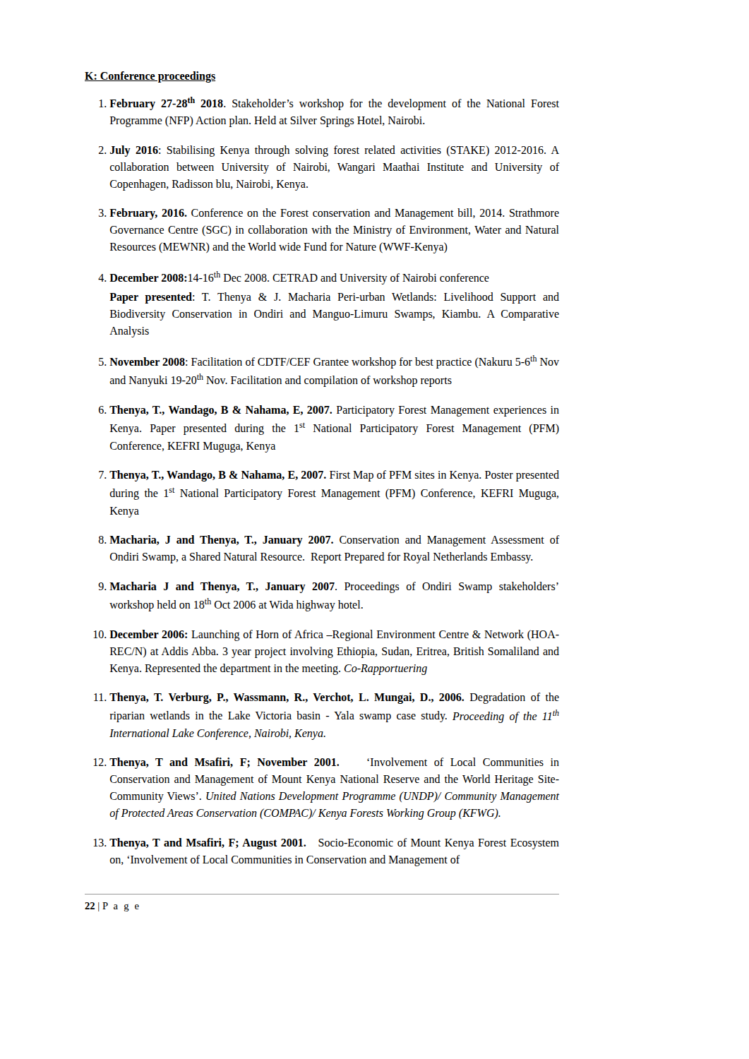K: Conference proceedings
February 27-28th 2018. Stakeholder’s workshop for the development of the National Forest Programme (NFP) Action plan. Held at Silver Springs Hotel, Nairobi.
July 2016: Stabilising Kenya through solving forest related activities (STAKE) 2012-2016. A collaboration between University of Nairobi, Wangari Maathai Institute and University of Copenhagen, Radisson blu, Nairobi, Kenya.
February, 2016. Conference on the Forest conservation and Management bill, 2014. Strathmore Governance Centre (SGC) in collaboration with the Ministry of Environment, Water and Natural Resources (MEWNR) and the World wide Fund for Nature (WWF-Kenya)
December 2008: 14-16th Dec 2008. CETRAD and University of Nairobi conference Paper presented: T. Thenya & J. Macharia Peri-urban Wetlands: Livelihood Support and Biodiversity Conservation in Ondiri and Manguo-Limuru Swamps, Kiambu. A Comparative Analysis
November 2008: Facilitation of CDTF/CEF Grantee workshop for best practice (Nakuru 5-6th Nov and Nanyuki 19-20th Nov. Facilitation and compilation of workshop reports
Thenya, T., Wandago, B & Nahama, E, 2007. Participatory Forest Management experiences in Kenya. Paper presented during the 1st National Participatory Forest Management (PFM) Conference, KEFRI Muguga, Kenya
Thenya, T., Wandago, B & Nahama, E, 2007. First Map of PFM sites in Kenya. Poster presented during the 1st National Participatory Forest Management (PFM) Conference, KEFRI Muguga, Kenya
Macharia, J and Thenya, T., January 2007. Conservation and Management Assessment of Ondiri Swamp, a Shared Natural Resource. Report Prepared for Royal Netherlands Embassy.
Macharia J and Thenya, T., January 2007. Proceedings of Ondiri Swamp stakeholders’ workshop held on 18th Oct 2006 at Wida highway hotel.
December 2006: Launching of Horn of Africa –Regional Environment Centre & Network (HOA-REC/N) at Addis Abba. 3 year project involving Ethiopia, Sudan, Eritrea, British Somaliland and Kenya. Represented the department in the meeting. Co-Rapportuering
Thenya, T. Verburg, P., Wassmann, R., Verchot, L. Mungai, D., 2006. Degradation of the riparian wetlands in the Lake Victoria basin - Yala swamp case study. Proceeding of the 11th International Lake Conference, Nairobi, Kenya.
Thenya, T and Msafiri, F; November 2001. ‘Involvement of Local Communities in Conservation and Management of Mount Kenya National Reserve and the World Heritage Site-Community Views’. United Nations Development Programme (UNDP)/ Community Management of Protected Areas Conservation (COMPAC)/ Kenya Forests Working Group (KFWG).
Thenya, T and Msafiri, F; August 2001. Socio-Economic of Mount Kenya Forest Ecosystem on, ‘Involvement of Local Communities in Conservation and Management of
22 | P a g e